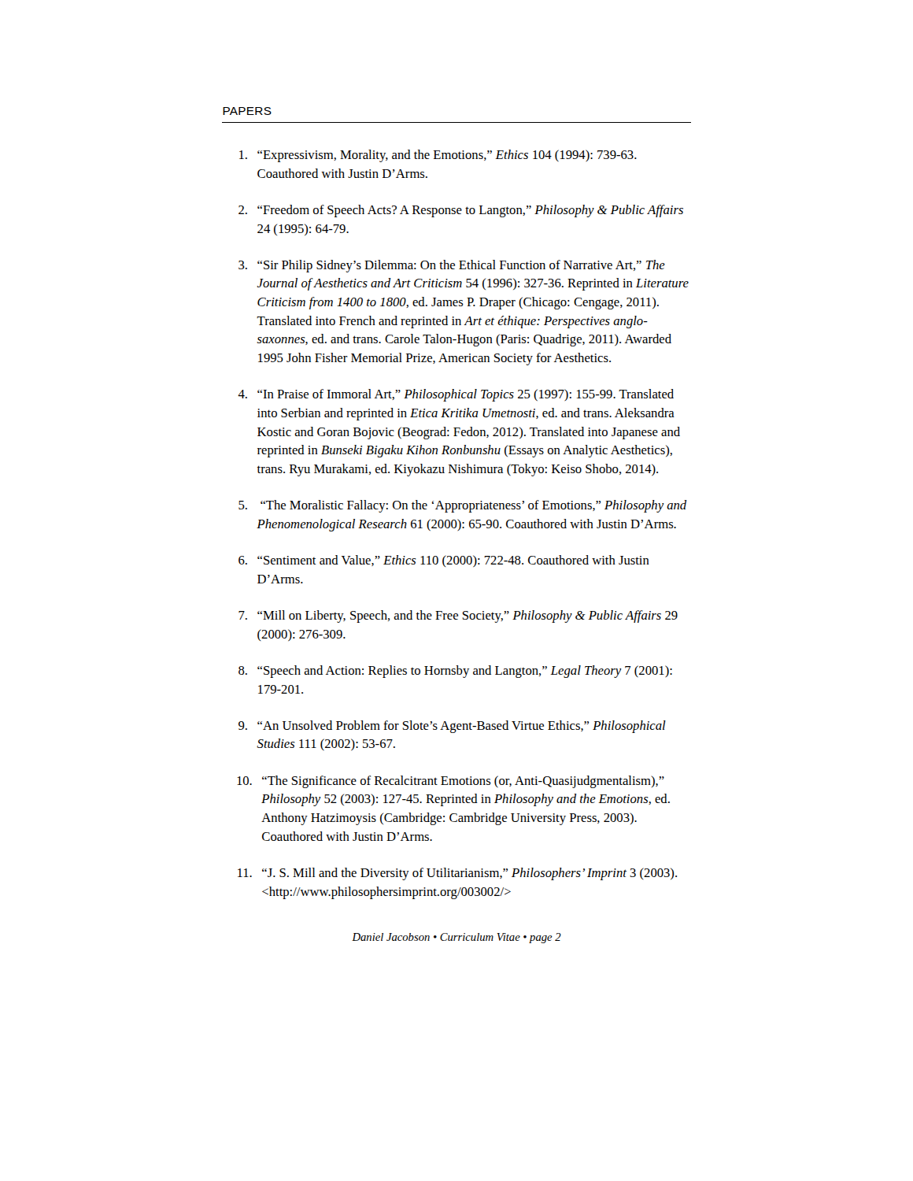PAPERS
“Expressivism, Morality, and the Emotions,” Ethics 104 (1994): 739-63. Coauthored with Justin D’Arms.
“Freedom of Speech Acts? A Response to Langton,” Philosophy & Public Affairs 24 (1995): 64-79.
“Sir Philip Sidney’s Dilemma: On the Ethical Function of Narrative Art,” The Journal of Aesthetics and Art Criticism 54 (1996): 327-36. Reprinted in Literature Criticism from 1400 to 1800, ed. James P. Draper (Chicago: Cengage, 2011). Translated into French and reprinted in Art et éthique: Perspectives anglo-saxonnes, ed. and trans. Carole Talon-Hugon (Paris: Quadrige, 2011). Awarded 1995 John Fisher Memorial Prize, American Society for Aesthetics.
“In Praise of Immoral Art,” Philosophical Topics 25 (1997): 155-99. Translated into Serbian and reprinted in Etica Kritika Umetnosti, ed. and trans. Aleksandra Kostic and Goran Bojovic (Beograd: Fedon, 2012). Translated into Japanese and reprinted in Bunseki Bigaku Kihon Ronbunshu (Essays on Analytic Aesthetics), trans. Ryu Murakami, ed. Kiyokazu Nishimura (Tokyo: Keiso Shobo, 2014).
“The Moralistic Fallacy: On the ‘Appropriateness’ of Emotions,” Philosophy and Phenomenological Research 61 (2000): 65-90. Coauthored with Justin D’Arms.
“Sentiment and Value,” Ethics 110 (2000): 722-48. Coauthored with Justin D’Arms.
“Mill on Liberty, Speech, and the Free Society,” Philosophy & Public Affairs 29 (2000): 276-309.
“Speech and Action: Replies to Hornsby and Langton,” Legal Theory 7 (2001): 179-201.
“An Unsolved Problem for Slote’s Agent-Based Virtue Ethics,” Philosophical Studies 111 (2002): 53-67.
“The Significance of Recalcitrant Emotions (or, Anti-Quasijudgmentalism),” Philosophy 52 (2003): 127-45. Reprinted in Philosophy and the Emotions, ed. Anthony Hatzimoysis (Cambridge: Cambridge University Press, 2003). Coauthored with Justin D’Arms.
“J. S. Mill and the Diversity of Utilitarianism,” Philosophers’ Imprint 3 (2003). <http://www.philosophersimprint.org/003002/>
Daniel Jacobson • Curriculum Vitae • page 2